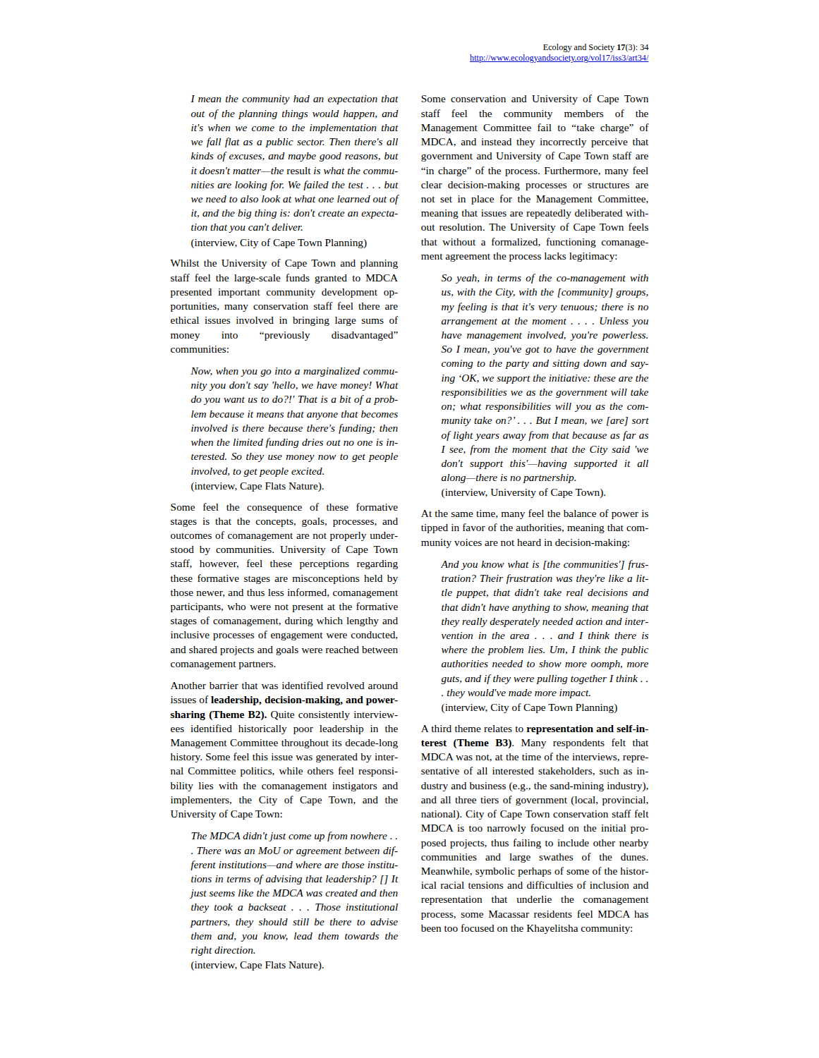Ecology and Society 17(3): 34
http://www.ecologyandsociety.org/vol17/iss3/art34/
I mean the community had an expectation that out of the planning things would happen, and it's when we come to the implementation that we fall flat as a public sector. Then there's all kinds of excuses, and maybe good reasons, but it doesn't matter—the result is what the communities are looking for. We failed the test . . . but we need to also look at what one learned out of it, and the big thing is: don't create an expectation that you can't deliver. (interview, City of Cape Town Planning)
Whilst the University of Cape Town and planning staff feel the large-scale funds granted to MDCA presented important community development opportunities, many conservation staff feel there are ethical issues involved in bringing large sums of money into “previously disadvantaged” communities:
Now, when you go into a marginalized community you don't say 'hello, we have money! What do you want us to do?!' That is a bit of a problem because it means that anyone that becomes involved is there because there's funding; then when the limited funding dries out no one is interested. So they use money now to get people involved, to get people excited. (interview, Cape Flats Nature).
Some feel the consequence of these formative stages is that the concepts, goals, processes, and outcomes of comanagement are not properly understood by communities. University of Cape Town staff, however, feel these perceptions regarding these formative stages are misconceptions held by those newer, and thus less informed, comanagement participants, who were not present at the formative stages of comanagement, during which lengthy and inclusive processes of engagement were conducted, and shared projects and goals were reached between comanagement partners.
Another barrier that was identified revolved around issues of leadership, decision-making, and power-sharing (Theme B2). Quite consistently interviewees identified historically poor leadership in the Management Committee throughout its decade-long history. Some feel this issue was generated by internal Committee politics, while others feel responsibility lies with the comanagement instigators and implementers, the City of Cape Town, and the University of Cape Town:
The MDCA didn't just come up from nowhere . . . There was an MoU or agreement between different institutions—and where are those institutions in terms of advising that leadership? [] It just seems like the MDCA was created and then they took a backseat . . . Those institutional partners, they should still be there to advise them and, you know, lead them towards the right direction. (interview, Cape Flats Nature).
Some conservation and University of Cape Town staff feel the community members of the Management Committee fail to “take charge” of MDCA, and instead they incorrectly perceive that government and University of Cape Town staff are “in charge” of the process. Furthermore, many feel clear decision-making processes or structures are not set in place for the Management Committee, meaning that issues are repeatedly deliberated without resolution. The University of Cape Town feels that without a formalized, functioning comanagement agreement the process lacks legitimacy:
So yeah, in terms of the co-management with us, with the City, with the [community] groups, my feeling is that it's very tenuous; there is no arrangement at the moment . . . . Unless you have management involved, you're powerless. So I mean, you've got to have the government coming to the party and sitting down and saying ‘OK, we support the initiative: these are the responsibilities we as the government will take on; what responsibilities will you as the community take on?’ . . . But I mean, we [are] sort of light years away from that because as far as I see, from the moment that the City said 'we don't support this'—having supported it all along—there is no partnership. (interview, University of Cape Town).
At the same time, many feel the balance of power is tipped in favor of the authorities, meaning that community voices are not heard in decision-making:
And you know what is [the communities'] frustration? Their frustration was they're like a little puppet, that didn't take real decisions and that didn't have anything to show, meaning that they really desperately needed action and intervention in the area . . . and I think there is where the problem lies. Um, I think the public authorities needed to show more oomph, more guts, and if they were pulling together I think . . . they would've made more impact. (interview, City of Cape Town Planning)
A third theme relates to representation and self-interest (Theme B3). Many respondents felt that MDCA was not, at the time of the interviews, representative of all interested stakeholders, such as industry and business (e.g., the sand-mining industry), and all three tiers of government (local, provincial, national). City of Cape Town conservation staff felt MDCA is too narrowly focused on the initial proposed projects, thus failing to include other nearby communities and large swathes of the dunes. Meanwhile, symbolic perhaps of some of the historical racial tensions and difficulties of inclusion and representation that underlie the comanagement process, some Macassar residents feel MDCA has been too focused on the Khayelitsha community: